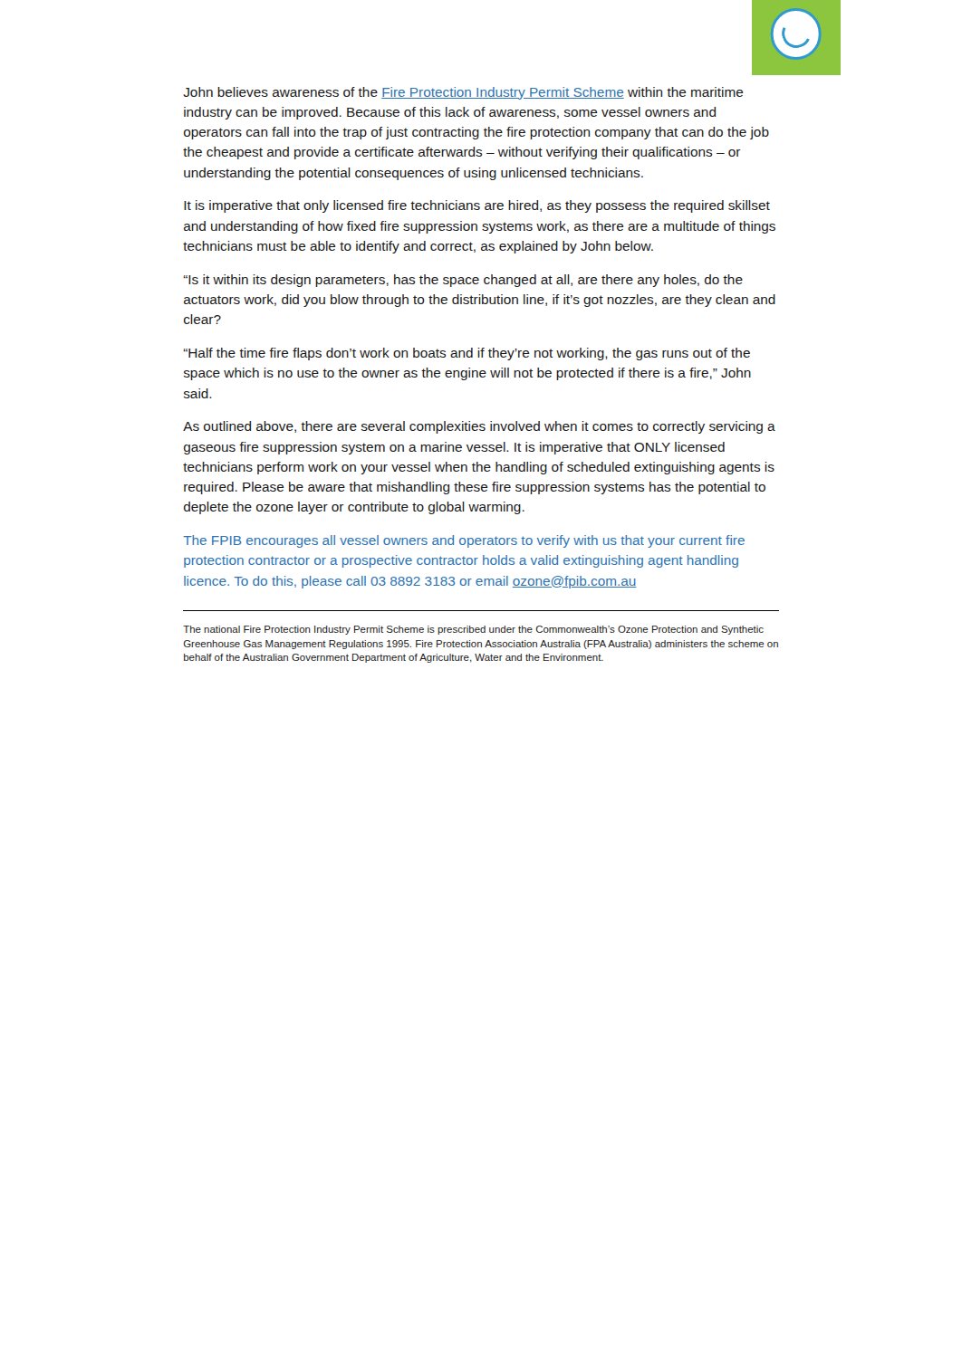John believes awareness of the Fire Protection Industry Permit Scheme within the maritime industry can be improved. Because of this lack of awareness, some vessel owners and operators can fall into the trap of just contracting the fire protection company that can do the job the cheapest and provide a certificate afterwards – without verifying their qualifications – or understanding the potential consequences of using unlicensed technicians.
It is imperative that only licensed fire technicians are hired, as they possess the required skillset and understanding of how fixed fire suppression systems work, as there are a multitude of things technicians must be able to identify and correct, as explained by John below.
“Is it within its design parameters, has the space changed at all, are there any holes, do the actuators work, did you blow through to the distribution line, if it’s got nozzles, are they clean and clear?
“Half the time fire flaps don’t work on boats and if they’re not working, the gas runs out of the space which is no use to the owner as the engine will not be protected if there is a fire,” John said.
As outlined above, there are several complexities involved when it comes to correctly servicing a gaseous fire suppression system on a marine vessel. It is imperative that ONLY licensed technicians perform work on your vessel when the handling of scheduled extinguishing agents is required. Please be aware that mishandling these fire suppression systems has the potential to deplete the ozone layer or contribute to global warming.
The FPIB encourages all vessel owners and operators to verify with us that your current fire protection contractor or a prospective contractor holds a valid extinguishing agent handling licence. To do this, please call 03 8892 3183 or email ozone@fpib.com.au
The national Fire Protection Industry Permit Scheme is prescribed under the Commonwealth’s Ozone Protection and Synthetic Greenhouse Gas Management Regulations 1995. Fire Protection Association Australia (FPA Australia) administers the scheme on behalf of the Australian Government Department of Agriculture, Water and the Environment.